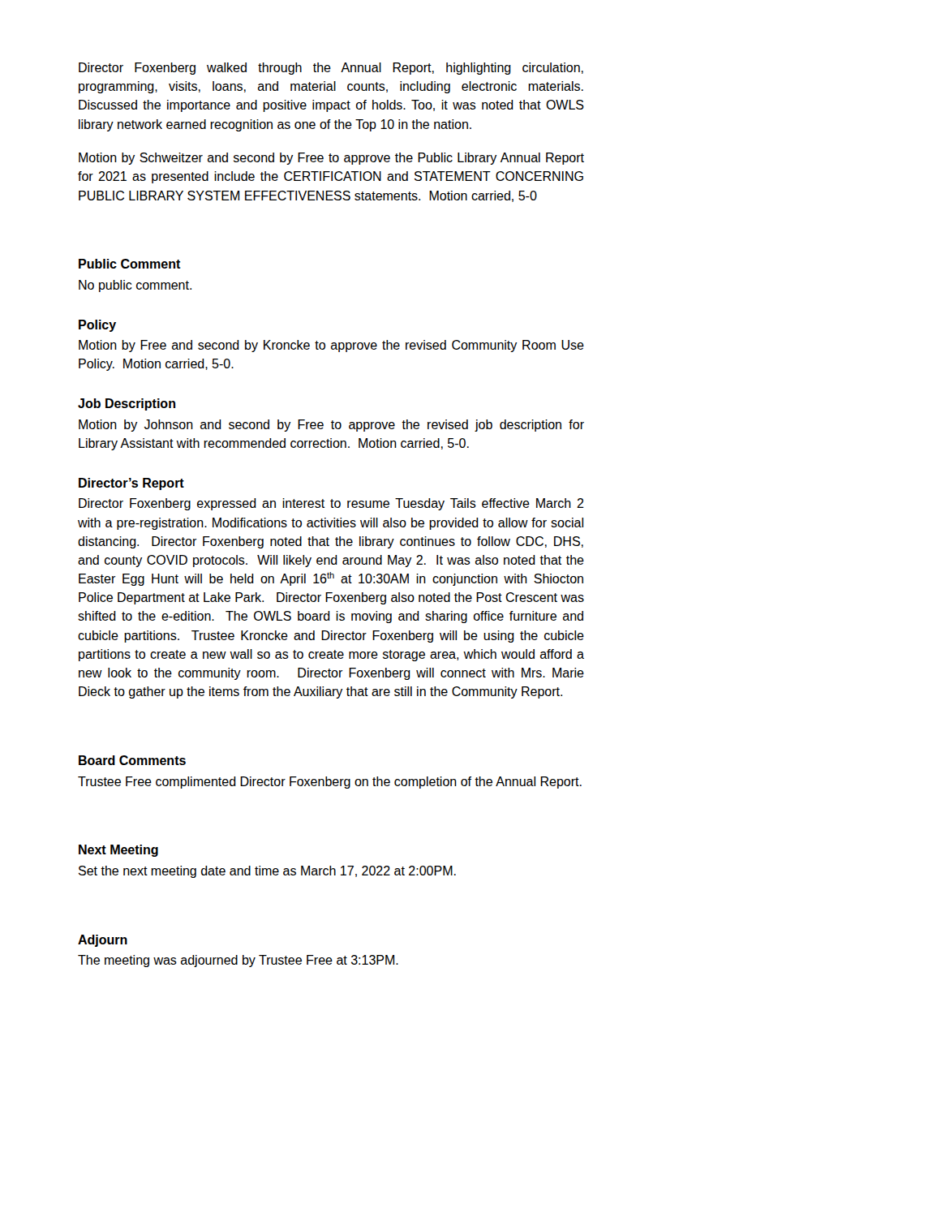Director Foxenberg walked through the Annual Report, highlighting circulation, programming, visits, loans, and material counts, including electronic materials. Discussed the importance and positive impact of holds. Too, it was noted that OWLS library network earned recognition as one of the Top 10 in the nation.
Motion by Schweitzer and second by Free to approve the Public Library Annual Report for 2021 as presented include the CERTIFICATION and STATEMENT CONCERNING PUBLIC LIBRARY SYSTEM EFFECTIVENESS statements. Motion carried, 5-0
Public Comment
No public comment.
Policy
Motion by Free and second by Kroncke to approve the revised Community Room Use Policy. Motion carried, 5-0.
Job Description
Motion by Johnson and second by Free to approve the revised job description for Library Assistant with recommended correction. Motion carried, 5-0.
Director’s Report
Director Foxenberg expressed an interest to resume Tuesday Tails effective March 2 with a pre-registration. Modifications to activities will also be provided to allow for social distancing. Director Foxenberg noted that the library continues to follow CDC, DHS, and county COVID protocols. Will likely end around May 2. It was also noted that the Easter Egg Hunt will be held on April 16th at 10:30AM in conjunction with Shiocton Police Department at Lake Park. Director Foxenberg also noted the Post Crescent was shifted to the e-edition. The OWLS board is moving and sharing office furniture and cubicle partitions. Trustee Kroncke and Director Foxenberg will be using the cubicle partitions to create a new wall so as to create more storage area, which would afford a new look to the community room. Director Foxenberg will connect with Mrs. Marie Dieck to gather up the items from the Auxiliary that are still in the Community Report.
Board Comments
Trustee Free complimented Director Foxenberg on the completion of the Annual Report.
Next Meeting
Set the next meeting date and time as March 17, 2022 at 2:00PM.
Adjourn
The meeting was adjourned by Trustee Free at 3:13PM.